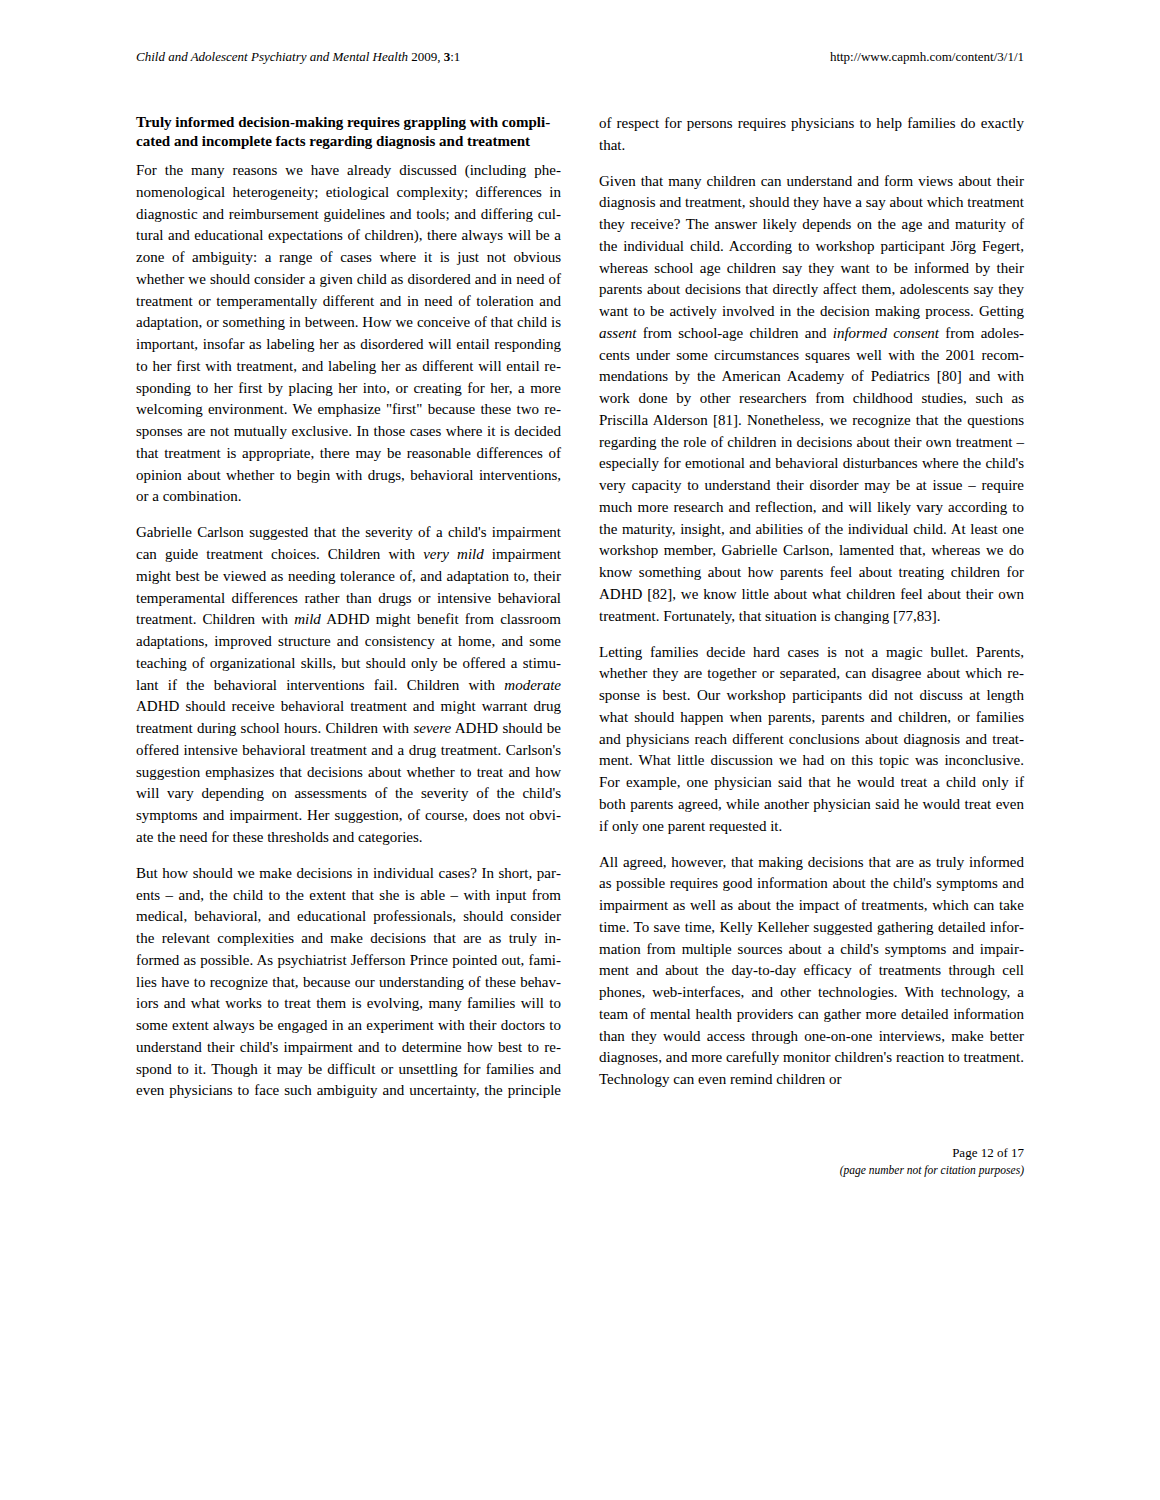Child and Adolescent Psychiatry and Mental Health 2009, 3:1
http://www.capmh.com/content/3/1/1
Truly informed decision-making requires grappling with complicated and incomplete facts regarding diagnosis and treatment
For the many reasons we have already discussed (including phenomenological heterogeneity; etiological complexity; differences in diagnostic and reimbursement guidelines and tools; and differing cultural and educational expectations of children), there always will be a zone of ambiguity: a range of cases where it is just not obvious whether we should consider a given child as disordered and in need of treatment or temperamentally different and in need of toleration and adaptation, or something in between. How we conceive of that child is important, insofar as labeling her as disordered will entail responding to her first with treatment, and labeling her as different will entail responding to her first by placing her into, or creating for her, a more welcoming environment. We emphasize "first" because these two responses are not mutually exclusive. In those cases where it is decided that treatment is appropriate, there may be reasonable differences of opinion about whether to begin with drugs, behavioral interventions, or a combination.
Gabrielle Carlson suggested that the severity of a child's impairment can guide treatment choices. Children with very mild impairment might best be viewed as needing tolerance of, and adaptation to, their temperamental differences rather than drugs or intensive behavioral treatment. Children with mild ADHD might benefit from classroom adaptations, improved structure and consistency at home, and some teaching of organizational skills, but should only be offered a stimulant if the behavioral interventions fail. Children with moderate ADHD should receive behavioral treatment and might warrant drug treatment during school hours. Children with severe ADHD should be offered intensive behavioral treatment and a drug treatment. Carlson's suggestion emphasizes that decisions about whether to treat and how will vary depending on assessments of the severity of the child's symptoms and impairment. Her suggestion, of course, does not obviate the need for these thresholds and categories.
But how should we make decisions in individual cases? In short, parents – and, the child to the extent that she is able – with input from medical, behavioral, and educational professionals, should consider the relevant complexities and make decisions that are as truly informed as possible. As psychiatrist Jefferson Prince pointed out, families have to recognize that, because our understanding of these behaviors and what works to treat them is evolving, many families will to some extent always be engaged in an experiment with their doctors to understand their child's impairment and to determine how best to respond to it. Though it may be difficult or unsettling for families and even physicians to face such ambiguity and uncertainty, the principle of respect for persons requires physicians to help families do exactly that.
Given that many children can understand and form views about their diagnosis and treatment, should they have a say about which treatment they receive? The answer likely depends on the age and maturity of the individual child. According to workshop participant Jörg Fegert, whereas school age children say they want to be informed by their parents about decisions that directly affect them, adolescents say they want to be actively involved in the decision making process. Getting assent from school-age children and informed consent from adolescents under some circumstances squares well with the 2001 recommendations by the American Academy of Pediatrics [80] and with work done by other researchers from childhood studies, such as Priscilla Alderson [81]. Nonetheless, we recognize that the questions regarding the role of children in decisions about their own treatment – especially for emotional and behavioral disturbances where the child's very capacity to understand their disorder may be at issue – require much more research and reflection, and will likely vary according to the maturity, insight, and abilities of the individual child. At least one workshop member, Gabrielle Carlson, lamented that, whereas we do know something about how parents feel about treating children for ADHD [82], we know little about what children feel about their own treatment. Fortunately, that situation is changing [77,83].
Letting families decide hard cases is not a magic bullet. Parents, whether they are together or separated, can disagree about which response is best. Our workshop participants did not discuss at length what should happen when parents, parents and children, or families and physicians reach different conclusions about diagnosis and treatment. What little discussion we had on this topic was inconclusive. For example, one physician said that he would treat a child only if both parents agreed, while another physician said he would treat even if only one parent requested it.
All agreed, however, that making decisions that are as truly informed as possible requires good information about the child's symptoms and impairment as well as about the impact of treatments, which can take time. To save time, Kelly Kelleher suggested gathering detailed information from multiple sources about a child's symptoms and impairment and about the day-to-day efficacy of treatments through cell phones, web-interfaces, and other technologies. With technology, a team of mental health providers can gather more detailed information than they would access through one-on-one interviews, make better diagnoses, and more carefully monitor children's reaction to treatment. Technology can even remind children or
Page 12 of 17
(page number not for citation purposes)